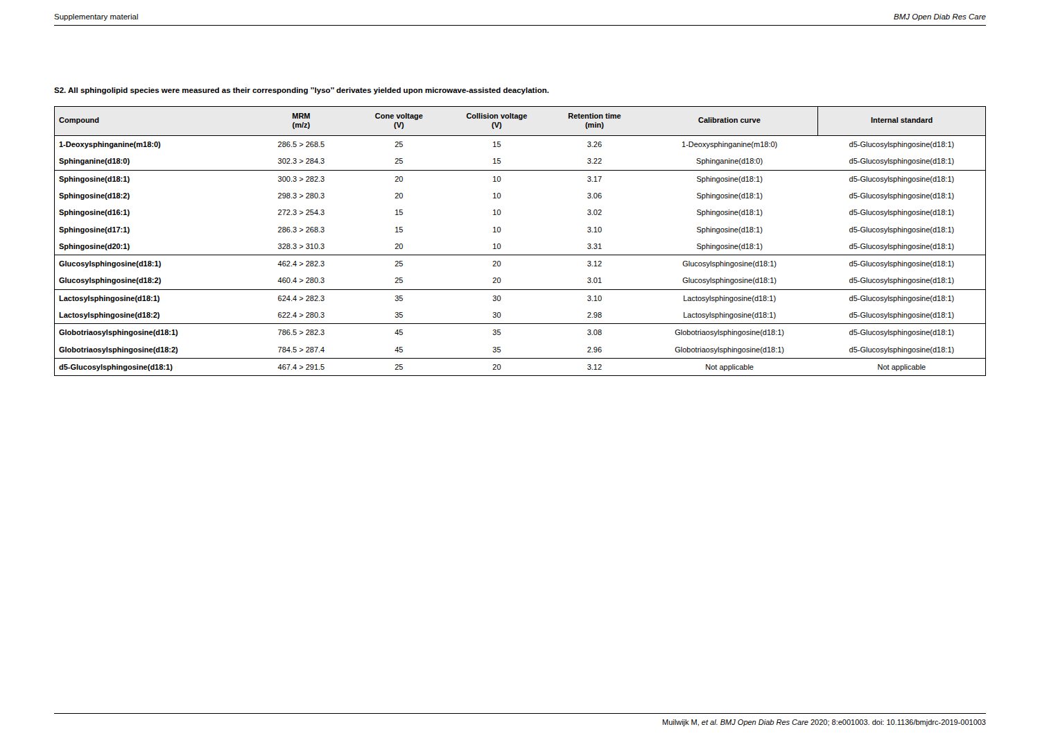Supplementary material
BMJ Open Diab Res Care
S2. All sphingolipid species were measured as their corresponding ’’lyso’’ derivates yielded upon microwave-assisted deacylation.
| Compound | MRM (m/z) | Cone voltage (V) | Collision voltage (V) | Retention time (min) | Calibration curve | Internal standard |
| --- | --- | --- | --- | --- | --- | --- |
| 1-Deoxysphinganine(m18:0) | 286.5 > 268.5 | 25 | 15 | 3.26 | 1-Deoxysphinganine(m18:0) | d5-Glucosylsphingosine(d18:1) |
| Sphinganine(d18:0) | 302.3 > 284.3 | 25 | 15 | 3.22 | Sphinganine(d18:0) | d5-Glucosylsphingosine(d18:1) |
| Sphingosine(d18:1) | 300.3 > 282.3 | 20 | 10 | 3.17 | Sphingosine(d18:1) | d5-Glucosylsphingosine(d18:1) |
| Sphingosine(d18:2) | 298.3 > 280.3 | 20 | 10 | 3.06 | Sphingosine(d18:1) | d5-Glucosylsphingosine(d18:1) |
| Sphingosine(d16:1) | 272.3 > 254.3 | 15 | 10 | 3.02 | Sphingosine(d18:1) | d5-Glucosylsphingosine(d18:1) |
| Sphingosine(d17:1) | 286.3 > 268.3 | 15 | 10 | 3.10 | Sphingosine(d18:1) | d5-Glucosylsphingosine(d18:1) |
| Sphingosine(d20:1) | 328.3 > 310.3 | 20 | 10 | 3.31 | Sphingosine(d18:1) | d5-Glucosylsphingosine(d18:1) |
| Glucosylsphingosine(d18:1) | 462.4 > 282.3 | 25 | 20 | 3.12 | Glucosylsphingosine(d18:1) | d5-Glucosylsphingosine(d18:1) |
| Glucosylsphingosine(d18:2) | 460.4 > 280.3 | 25 | 20 | 3.01 | Glucosylsphingosine(d18:1) | d5-Glucosylsphingosine(d18:1) |
| Lactosylsphingosine(d18:1) | 624.4 > 282.3 | 35 | 30 | 3.10 | Lactosylsphingosine(d18:1) | d5-Glucosylsphingosine(d18:1) |
| Lactosylsphingosine(d18:2) | 622.4 > 280.3 | 35 | 30 | 2.98 | Lactosylsphingosine(d18:1) | d5-Glucosylsphingosine(d18:1) |
| Globotriaosylsphingosine(d18:1) | 786.5 > 282.3 | 45 | 35 | 3.08 | Globotriaosylsphingosine(d18:1) | d5-Glucosylsphingosine(d18:1) |
| Globotriaosylsphingosine(d18:2) | 784.5 > 287.4 | 45 | 35 | 2.96 | Globotriaosylsphingosine(d18:1) | d5-Glucosylsphingosine(d18:1) |
| d5-Glucosylsphingosine(d18:1) | 467.4 > 291.5 | 25 | 20 | 3.12 | Not applicable | Not applicable |
Muilwijk M, et al. BMJ Open Diab Res Care 2020; 8:e001003. doi: 10.1136/bmjdrc-2019-001003